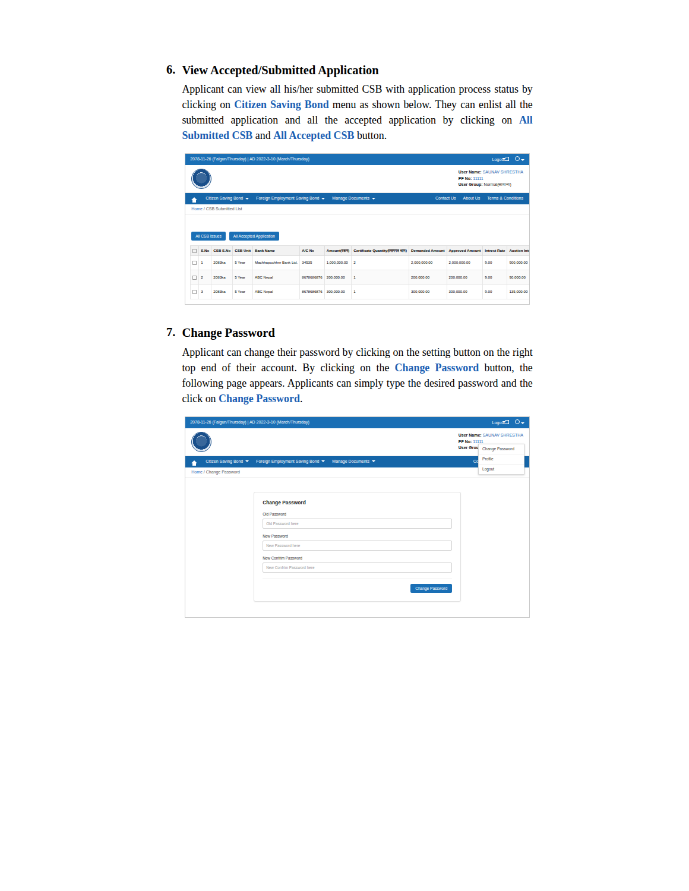View Accepted/Submitted Application
Applicant can view all his/her submitted CSB with application process status by clicking on Citizen Saving Bond menu as shown below. They can enlist all the submitted application and all the accepted application by clicking on All Submitted CSB and All Accepted CSB button.
2078-11-26 (Falgun/Thursday) | AD 2022-3-10 (March/Thursday) Logout
User Name: SAUNAV SHRESTHA
PF No: 11111
User Group: Normal(सामान्य)
Citizen Saving Bond Foreign Employment Saving Bond Manage Documents
Contact Us About Us Terms & Conditions
Home / CSB Submitted List
All CSB Issues All Accepted Application
| | S.No | CSB S.No | CSB Unit | Bank Name | A/C No | Amount(रकम) | Certificate Quantity(प्रमाणपत्र थान) | Demanded Amount | Approved Amount | Intrest Rate | Auction Intrest | Half Yearly Intrest | Status |
| --- | --- | --- | --- | --- | --- | --- | --- | --- | --- | --- | --- | --- | --- |
| | 1 | 2083ka | 5 Year | Machhapuchhre Bank Ltd. | 34535 | 1,000,000.00 | 2 | 2,000,000.00 | 2,000,000.00 | 9.00 | 900,000.00 | 90,000.00 | Pending Approval |
| | 2 | 2083ka | 5 Year | ABC Nepal | 8678686876 | 200,000.00 | 1 | 200,000.00 | 200,000.00 | 9.00 | 90,000.00 | 9,000.00 | Pending Approval |
| | 3 | 2083ka | 5 Year | ABC Nepal | 8678686876 | 300,000.00 | 1 | 300,000.00 | 300,000.00 | 9.00 | 135,000.00 | 13,500.00 | Pending Approval |
Change Password
Applicant can change their password by clicking on the setting button on the right top end of their account. By clicking on the Change Password button, the following page appears. Applicants can simply type the desired password and the click on Change Password.
2078-11-26 (Falgun/Thursday) | AD 2022-3-10 (March/Thursday) Logout
User Name: SAUNAV SHRESTHA
PF No: 11111
User Group: Normal(सामान्य)
Change Password
Profile
Logout
Citizen Saving Bond Foreign Employment Saving Bond Manage Documents
Contact Us About ns
Home / Change Password
Change Password
Old Password
New Password
New Confrim Password
Change Password